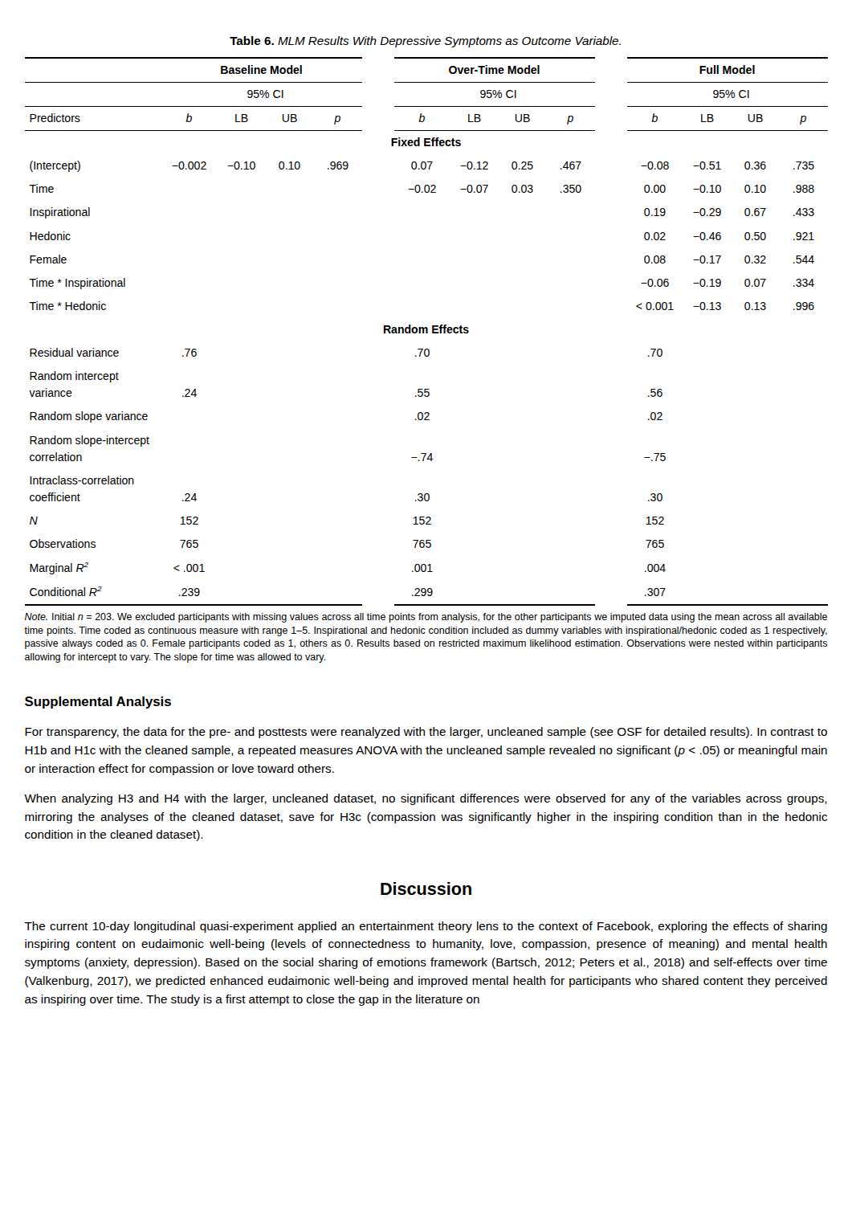Table 6. MLM Results With Depressive Symptoms as Outcome Variable.
| | Baseline Model | | Over-Time Model | | Full Model |
| --- | --- | --- | --- | --- | --- |
| | | 95% CI | | | | 95% CI | | | | 95% CI | |
| Predictors | b | LB | UB | p | | b | LB | UB | p | | b | LB | UB | p |
| Fixed Effects |
| (Intercept) | −0.002 | −0.10 | 0.10 | .969 | | 0.07 | −0.12 | 0.25 | .467 | | −0.08 | −0.51 | 0.36 | .735 |
| Time | | | | | | −0.02 | −0.07 | 0.03 | .350 | | 0.00 | −0.10 | 0.10 | .988 |
| Inspirational | | | | | | | | | | | 0.19 | −0.29 | 0.67 | .433 |
| Hedonic | | | | | | | | | | | 0.02 | −0.46 | 0.50 | .921 |
| Female | | | | | | | | | | | 0.08 | −0.17 | 0.32 | .544 |
| Time * Inspirational | | | | | | | | | | | −0.06 | −0.19 | 0.07 | .334 |
| Time * Hedonic | | | | | | | | | | | < 0.001 | −0.13 | 0.13 | .996 |
| Random Effects |
| Residual variance | .76 | | | | | .70 | | | | | .70 | | | |
| Random intercept variance | .24 | | | | | .55 | | | | | .56 | | | |
| Random slope variance | | | | | | .02 | | | | | .02 | | | |
| Random slope-intercept correlation | | | | | | −.74 | | | | | −.75 | | | |
| Intraclass-correlation coefficient | .24 | | | | | .30 | | | | | .30 | | | |
| N | 152 | | | | | 152 | | | | | 152 | | | |
| Observations | 765 | | | | | 765 | | | | | 765 | | | |
| Marginal R 2 | < .001 | | | | | .001 | | | | | .004 | | | |
| Conditional R 2 | .239 | | | | | .299 | | | | | .307 | | | |
Note. Initial n = 203. We excluded participants with missing values across all time points from analysis, for the other participants we imputed data using the mean across all available time points. Time coded as continuous measure with range 1–5. Inspirational and hedonic condition included as dummy variables with inspirational/hedonic coded as 1 respectively, passive always coded as 0. Female participants coded as 1, others as 0. Results based on restricted maximum likelihood estimation. Observations were nested within participants allowing for intercept to vary. The slope for time was allowed to vary.
Supplemental Analysis
For transparency, the data for the pre- and posttests were reanalyzed with the larger, uncleaned sample (see OSF for detailed results). In contrast to H1b and H1c with the cleaned sample, a repeated measures ANOVA with the uncleaned sample revealed no significant (p < .05) or meaningful main or interaction effect for compassion or love toward others.
When analyzing H3 and H4 with the larger, uncleaned dataset, no significant differences were observed for any of the variables across groups, mirroring the analyses of the cleaned dataset, save for H3c (compassion was significantly higher in the inspiring condition than in the hedonic condition in the cleaned dataset).
Discussion
The current 10-day longitudinal quasi-experiment applied an entertainment theory lens to the context of Facebook, exploring the effects of sharing inspiring content on eudaimonic well-being (levels of connectedness to humanity, love, compassion, presence of meaning) and mental health symptoms (anxiety, depression). Based on the social sharing of emotions framework (Bartsch, 2012; Peters et al., 2018) and self-effects over time (Valkenburg, 2017), we predicted enhanced eudaimonic well-being and improved mental health for participants who shared content they perceived as inspiring over time. The study is a first attempt to close the gap in the literature on